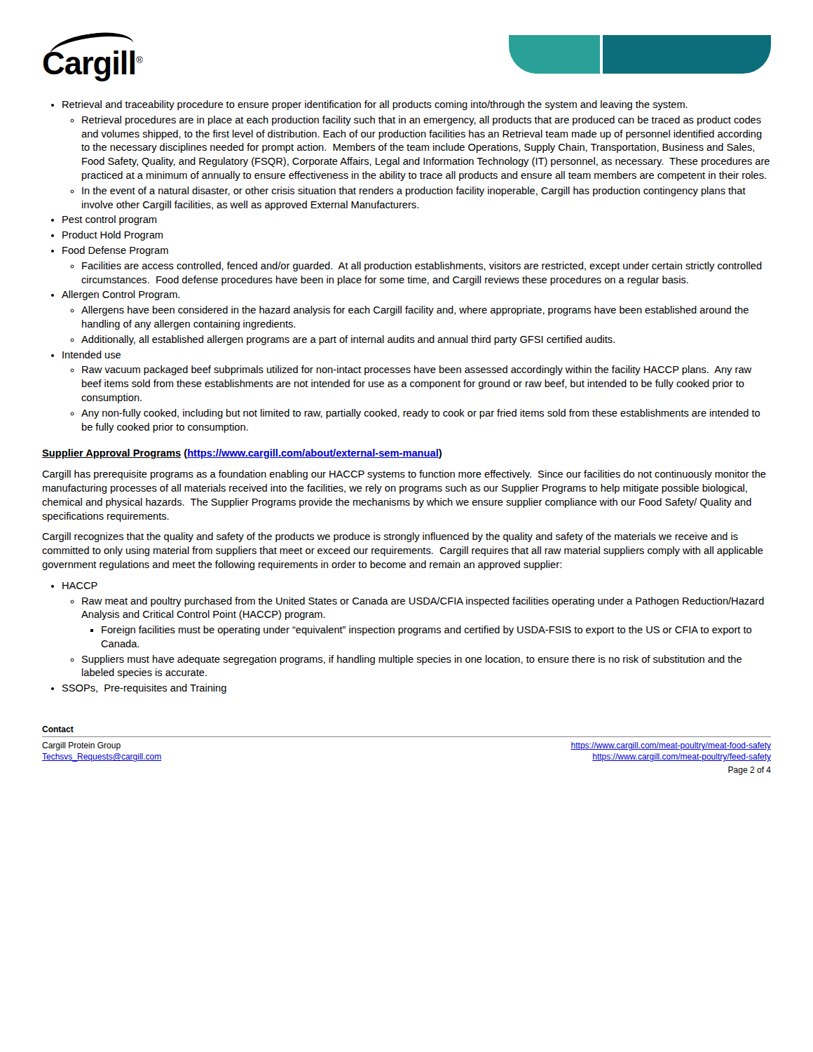Cargill®
Retrieval and traceability procedure to ensure proper identification for all products coming into/through the system and leaving the system.
Retrieval procedures are in place at each production facility such that in an emergency, all products that are produced can be traced as product codes and volumes shipped, to the first level of distribution. Each of our production facilities has an Retrieval team made up of personnel identified according to the necessary disciplines needed for prompt action. Members of the team include Operations, Supply Chain, Transportation, Business and Sales, Food Safety, Quality, and Regulatory (FSQR), Corporate Affairs, Legal and Information Technology (IT) personnel, as necessary. These procedures are practiced at a minimum of annually to ensure effectiveness in the ability to trace all products and ensure all team members are competent in their roles.
In the event of a natural disaster, or other crisis situation that renders a production facility inoperable, Cargill has production contingency plans that involve other Cargill facilities, as well as approved External Manufacturers.
Pest control program
Product Hold Program
Food Defense Program
Facilities are access controlled, fenced and/or guarded. At all production establishments, visitors are restricted, except under certain strictly controlled circumstances. Food defense procedures have been in place for some time, and Cargill reviews these procedures on a regular basis.
Allergen Control Program.
Allergens have been considered in the hazard analysis for each Cargill facility and, where appropriate, programs have been established around the handling of any allergen containing ingredients.
Additionally, all established allergen programs are a part of internal audits and annual third party GFSI certified audits.
Intended use
Raw vacuum packaged beef subprimals utilized for non-intact processes have been assessed accordingly within the facility HACCP plans. Any raw beef items sold from these establishments are not intended for use as a component for ground or raw beef, but intended to be fully cooked prior to consumption.
Any non-fully cooked, including but not limited to raw, partially cooked, ready to cook or par fried items sold from these establishments are intended to be fully cooked prior to consumption.
Supplier Approval Programs (https://www.cargill.com/about/external-sem-manual)
Cargill has prerequisite programs as a foundation enabling our HACCP systems to function more effectively. Since our facilities do not continuously monitor the manufacturing processes of all materials received into the facilities, we rely on programs such as our Supplier Programs to help mitigate possible biological, chemical and physical hazards. The Supplier Programs provide the mechanisms by which we ensure supplier compliance with our Food Safety/ Quality and specifications requirements.
Cargill recognizes that the quality and safety of the products we produce is strongly influenced by the quality and safety of the materials we receive and is committed to only using material from suppliers that meet or exceed our requirements. Cargill requires that all raw material suppliers comply with all applicable government regulations and meet the following requirements in order to become and remain an approved supplier:
HACCP
Raw meat and poultry purchased from the United States or Canada are USDA/CFIA inspected facilities operating under a Pathogen Reduction/Hazard Analysis and Critical Control Point (HACCP) program.
Foreign facilities must be operating under “equivalent” inspection programs and certified by USDA-FSIS to export to the US or CFIA to export to Canada.
Suppliers must have adequate segregation programs, if handling multiple species in one location, to ensure there is no risk of substitution and the labeled species is accurate.
SSOPs, Pre-requisites and Training
Contact
| Cargill Protein Group | https://www.cargill.com/meat-poultry/meat-food-safety |
| Techsvs_Requests@cargill.com | https://www.cargill.com/meat-poultry/feed-safety |
Page 2 of 4